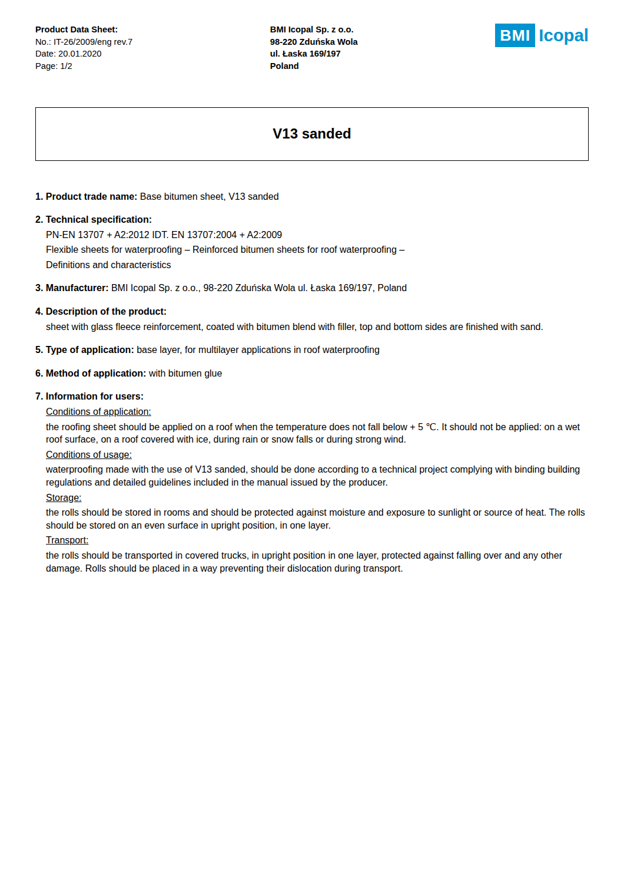Product Data Sheet:
No.: IT-26/2009/eng rev.7
Date: 20.01.2020
Page: 1/2
BMI Icopal Sp. z o.o.
98-220 Zduńska Wola
ul. Łaska 169/197
Poland
BMI Icopal
V13 sanded
1. Product trade name: Base bitumen sheet, V13 sanded
2. Technical specification:
PN-EN 13707 + A2:2012 IDT. EN 13707:2004 + A2:2009
Flexible sheets for waterproofing – Reinforced bitumen sheets for roof waterproofing –
Definitions and characteristics
3. Manufacturer: BMI Icopal Sp. z o.o., 98-220 Zduńska Wola ul. Łaska 169/197, Poland
4. Description of the product:
sheet with glass fleece reinforcement, coated with bitumen blend with filler, top and bottom sides are finished with sand.
5. Type of application: base layer, for multilayer applications in roof waterproofing
6. Method of application: with bitumen glue
7. Information for users:
Conditions of application:
the roofing sheet should be applied on a roof when the temperature does not fall below + 5 ℃. It should not be applied: on a wet roof surface, on a roof covered with ice, during rain or snow falls or during strong wind.
Conditions of usage:
waterproofing made with the use of V13 sanded, should be done according to a technical project complying with binding building regulations and detailed guidelines included in the manual issued by the producer.
Storage:
the rolls should be stored in rooms and should be protected against moisture and exposure to sunlight or source of heat. The rolls should be stored on an even surface in upright position, in one layer.
Transport:
the rolls should be transported in covered trucks, in upright position in one layer, protected against falling over and any other damage. Rolls should be placed in a way preventing their dislocation during transport.